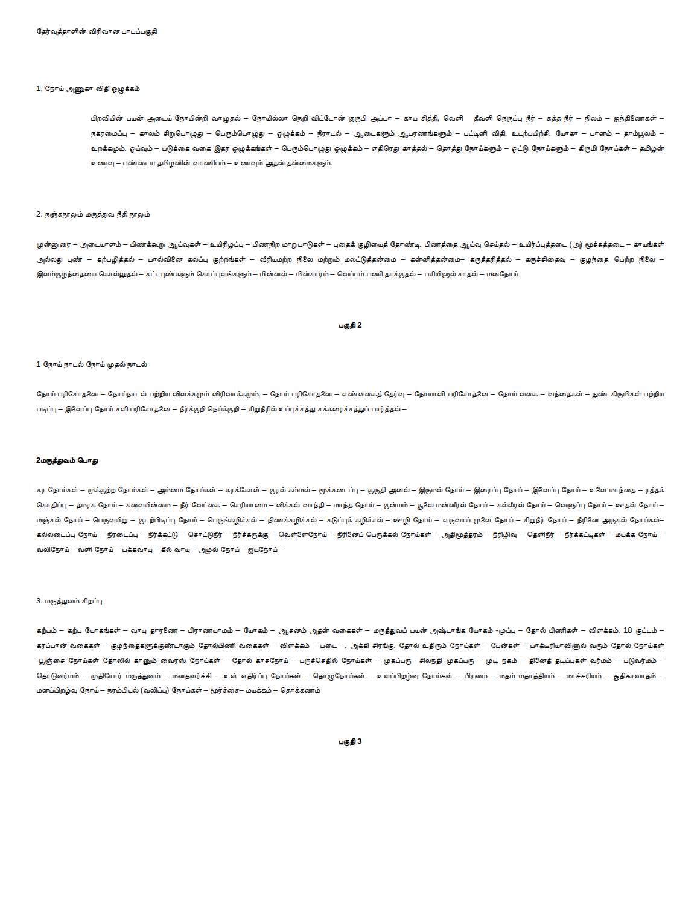தேர்வுத்தாளின் விரிவான பாடப்பகுதி
1, நோய் அணுகா விதி ஒழுக்கம்
பிறவியின் பயன் அடைய் நோயின்றி வாழுதல் – நோயில்லா நெறி விட்டோன் குருபி அப்பா – காய சித்தி, வெளி தீவளி நெருப்பு நீர் – சுத்த நீர் – நிலம் – ஐந்திணைகள் – நகரமைப்பு – காலம் சிறுபொழுது – பெரும்பொழுது – ஒழுக்கம் – நீராடல் – ஆடைகளும் ஆபரணங்களும் – பட்டினி விதி. உடற்பயிற்சி. யோகா – பானம் – தாம்பூலம் – உறக்கமும். ஓய்வும் – படுக்கை வகை இதர ஒழுக்கங்கள் – பெரும்பொழுது ஒழுக்கம் – எதிரெது காத்தல் – தொத்து நோய்களும் – ஒட்டு நோய்களும் – கிருமி நோய்கள் – தமிழன் உணவு – பண்டைய தமிழனின் வாணிபம் – உணவும் அதன் தன்மைகளும்.
2. நஞ்சுநூலும் மருத்துவ நீதி நூலும்
முன்னுரை – அடையாளம் – பிணக்கூறு ஆய்வுகள் – உயிரிழப்பு – பிணநிற மாறுபாடுகள் – புதைக் குழியைத் தோண்டி. பிணத்தை ஆய்வு செய்தல் – உயிர்ப்புத்தடை (அ) மூச்சுத்தடை – காயங்கள் அல்லது புண் – கற்பழித்தல் – பால்வினை கலப்பு குற்றங்கள் – வீரியமற்ற நிலை மற்றும் மலட்டுத்தன்மை – கன்னித்தன்மை– கருத்தரித்தல் – கருச்சிதைவு – குழந்தை பெற்ற நிலை – இளம்குழந்தையை கொல்லுதல் – சுட்டபுண்களும் கொப்புளங்களும் – மின்னல் – மின்சாரம் – வெப்பம் பணி தாக்குதல் – பசியினால் சாதல் – மனநோய்
பகுதி 2
1 நோய் நாடல் நோய் முதல் நாடல்
நோய் பரிசோதனை – நோய்நாடல் பற்றிய விளக்கமும் விரிவாக்கமும், – நோய் பரிசோதனை – எண்வகைத் தேர்வு – நோயாளி பரிசோதனை – நோய் வகை – வந்தைகள் – நுண் கிருமிகள் பற்றிய படிப்பு – இளைப்பு நோய் சளி பரிசோதனை – நீர்க்குறி நெய்க்குறி – சிறுநீரில் உப்புச்சத்து சக்கரைச்சத்துப் பார்த்தல் –
2மருத்துவம் பொது
சுர நோய்கள் – முக்குற்ற நோய்கள் – அம்மை நோய்கள் – சுரக்கோள் – குரல் கம்மல் – மூக்கடைப்பு – குருதி அனல் – இருமல் நோய் – இரைப்பு நோய் – இளைப்பு நோய் – உளை மாந்தை – ரத்தக் கொதிப்பு – தமரக நோய் – சுவையின்மை – நீர் வேட்கை – செரியாமை – விக்கல் வாந்தி – மாந்த நோய் – குன்மம் – சூலை மன்னீரல் நோய் – கல்லீரல் நோய் – வெளுப்பு நோய் – ஊதல் நோய் – மஞ்சல் நோய் – பெருவயிறு – குடற்பிடிப்பு நோய் – பெருங்கழிச்சல் – நிணக்கழிச்சல் – கடுப்புக் கழிச்சல் – ஊழி நோய் – எருவாய் முளை நோய் – சிறுநீர் நோய் – நீரினை அருகல் நோய்கள்– கல்லடைப்பு நோய் – நீரடைப்பு – நீர்க்கட்டு – சொட்டுநீர் – நீர்ச்சுருக்கு – வெள்ளைநோய் – நீரினைப் பெருக்கல் நோய்கள் – அதிமூத்தரம் – நீரிழிவு – தெளிநீர் – நீர்க்கட்டிகள் – மயக்க நோய் – வலிநோய் – வளி நோய் – பக்கவாயு – கீல் வாயு – அழல் நோய் – ஐயநோய் –
3. மருத்துவம் சிறப்பு
கற்பம் – கற்ப யோகங்கள் – வாயு தாரணை – பிராணயாமம் – யோகம் – ஆசனம் அதன் வகைகள் – மருத்துவப் பயன் அஷ்டாங்க யோகம் -முப்பு – தோல் பிணிகள் – விளக்கம். 18 குட்டம் – கரப்பான் வகைகள் – குழந்தைகளுக்குண்டாகும் தோல்பிணி வகைகள் – விளக்கம் – படை –. அக்கி சிரங்கு. தோல் உதிரும் நோய்கள் – பேன்கள் – பாக்டீரியாவினால் வரும் தோல் நோய்கள் -பூஞ்சை நோய்கள் தோலில் கானும் வைரஸ் நோய்கள் – தோல் காசநோய் – பருச்செதில் நோய்கள் – முகப்பரு– சிலநதி முகப்பரு – முடி நகம் – தினைத் தடிப்புகள் வர்மம் – படுவர்மம் – தொடுவர்மம் – முதியோர் மருத்துவம் – மனதளர்ச்சி – உள் எதிர்ப்பு நோய்கள் – தொழுநோய்கள் – உளப்பிறழ்வு நோய்கள் – பிரமை – மதம் மதாத்தியம் – மாச்சரியம் – சூதிகாவாதம் – மனப்பிறழ்வு நோய் – நரம்பியல் (வலிப்பு) நோய்கள் – மூர்ச்சை– மயக்கம் – தொக்கணம்
பகுதி 3